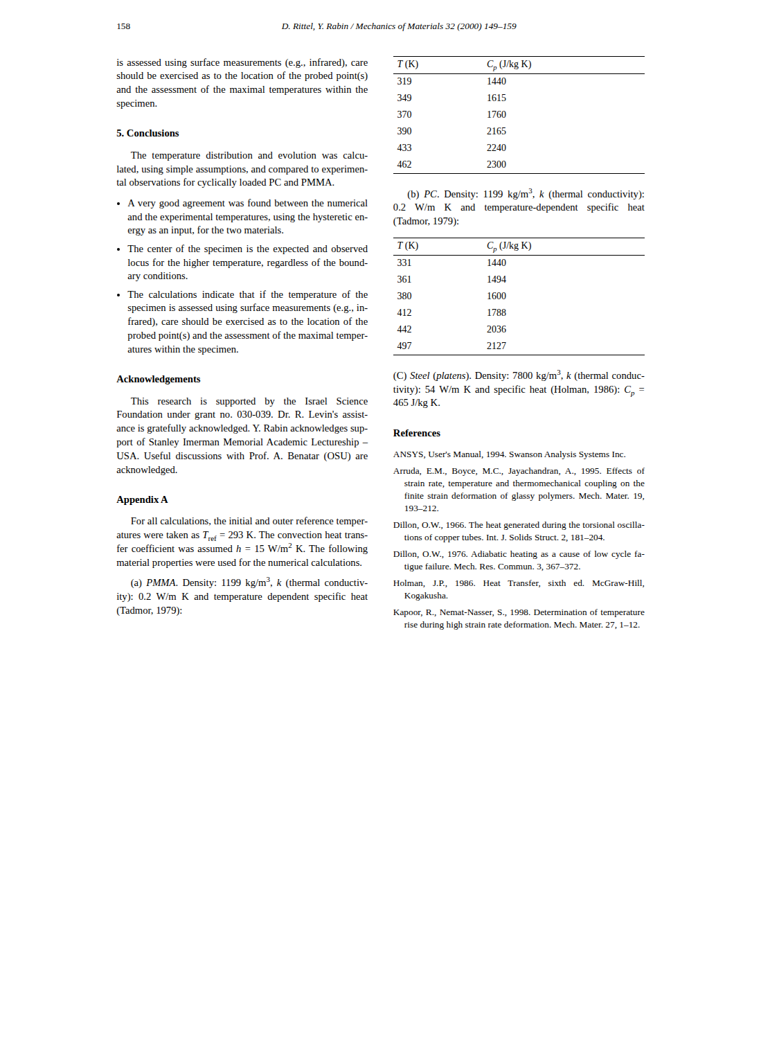158 D. Rittel, Y. Rabin / Mechanics of Materials 32 (2000) 149–159
is assessed using surface measurements (e.g., infrared), care should be exercised as to the location of the probed point(s) and the assessment of the maximal temperatures within the specimen.
5. Conclusions
The temperature distribution and evolution was calculated, using simple assumptions, and compared to experimental observations for cyclically loaded PC and PMMA.
A very good agreement was found between the numerical and the experimental temperatures, using the hysteretic energy as an input, for the two materials.
The center of the specimen is the expected and observed locus for the higher temperature, regardless of the boundary conditions.
The calculations indicate that if the temperature of the specimen is assessed using surface measurements (e.g., infrared), care should be exercised as to the location of the probed point(s) and the assessment of the maximal temperatures within the specimen.
Acknowledgements
This research is supported by the Israel Science Foundation under grant no. 030-039. Dr. R. Levin's assistance is gratefully acknowledged. Y. Rabin acknowledges support of Stanley Imerman Memorial Academic Lectureship – USA. Useful discussions with Prof. A. Benatar (OSU) are acknowledged.
Appendix A
For all calculations, the initial and outer reference temperatures were taken as Tref = 293 K. The convection heat transfer coefficient was assumed h = 15 W/m2 K. The following material properties were used for the numerical calculations.
(a) PMMA. Density: 1199 kg/m3, k (thermal conductivity): 0.2 W/m K and temperature dependent specific heat (Tadmor, 1979):
| T (K) | C p (J/kg K) |
| --- | --- |
| 319 | 1440 |
| 349 | 1615 |
| 370 | 1760 |
| 390 | 2165 |
| 433 | 2240 |
| 462 | 2300 |
(b) PC. Density: 1199 kg/m3, k (thermal conductivity): 0.2 W/m K and temperature-dependent specific heat (Tadmor, 1979):
| T (K) | C p (J/kg K) |
| --- | --- |
| 331 | 1440 |
| 361 | 1494 |
| 380 | 1600 |
| 412 | 1788 |
| 442 | 2036 |
| 497 | 2127 |
(C) Steel (platens). Density: 7800 kg/m3, k (thermal conductivity): 54 W/m K and specific heat (Holman, 1986): Cp = 465 J/kg K.
References
ANSYS, User's Manual, 1994. Swanson Analysis Systems Inc.
Arruda, E.M., Boyce, M.C., Jayachandran, A., 1995. Effects of strain rate, temperature and thermomechanical coupling on the finite strain deformation of glassy polymers. Mech. Mater. 19, 193–212.
Dillon, O.W., 1966. The heat generated during the torsional oscillations of copper tubes. Int. J. Solids Struct. 2, 181–204.
Dillon, O.W., 1976. Adiabatic heating as a cause of low cycle fatigue failure. Mech. Res. Commun. 3, 367–372.
Holman, J.P., 1986. Heat Transfer, sixth ed. McGraw-Hill, Kogakusha.
Kapoor, R., Nemat-Nasser, S., 1998. Determination of temperature rise during high strain rate deformation. Mech. Mater. 27, 1–12.